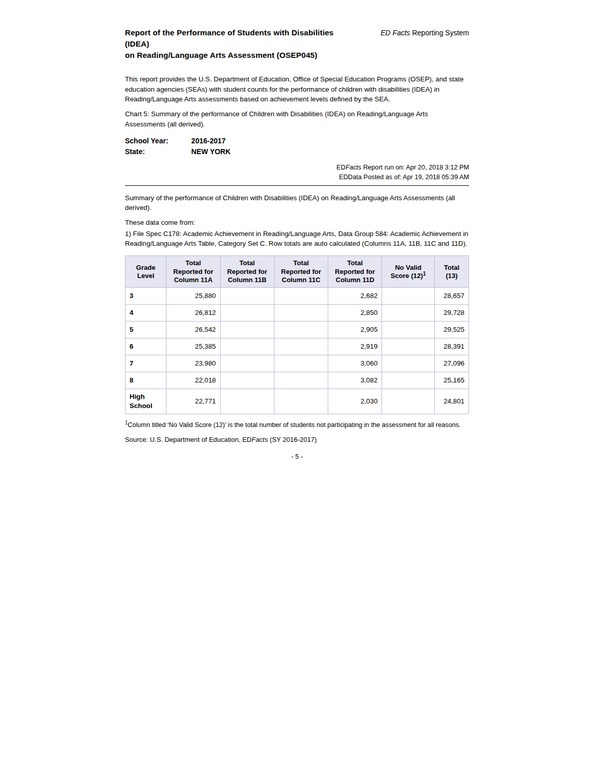Report of the Performance of Students with Disabilities (IDEA)
on Reading/Language Arts Assessment (OSEP045)
ED Facts Reporting System
This report provides the U.S. Department of Education, Office of Special Education Programs (OSEP), and state education agencies (SEAs) with student counts for the performance of children with disabilities (IDEA) in Reading/Language Arts assessments based on achievement levels defined by the SEA.
Chart 5: Summary of the performance of Children with Disabilities (IDEA) on Reading/Language Arts Assessments (all derived).
| School Year: | 2016-2017 |
| State: | NEW YORK |
EDFacts Report run on: Apr 20, 2018 3:12 PM
EDData Posted as of: Apr 19, 2018 05:39 AM
Summary of the performance of Children with Disabilities (IDEA) on Reading/Language Arts Assessments (all derived).
These data come from:
1) File Spec C178: Academic Achievement in Reading/Language Arts, Data Group 584: Academic Achievement in Reading/Language Arts Table, Category Set C. Row totals are auto calculated (Columns 11A, 11B, 11C and 11D).
| Grade Level | Total Reported for Column 11A | Total Reported for Column 11B | Total Reported for Column 11C | Total Reported for Column 11D | No Valid Score (12) 1 | Total (13) |
| --- | --- | --- | --- | --- | --- | --- |
| 3 | 25,880 | | | 2,682 | | 28,657 |
| 4 | 26,812 | | | 2,850 | | 29,728 |
| 5 | 26,542 | | | 2,905 | | 29,525 |
| 6 | 25,385 | | | 2,919 | | 28,391 |
| 7 | 23,980 | | | 3,060 | | 27,096 |
| 8 | 22,018 | | | 3,082 | | 25,165 |
| High School | 22,771 | | | 2,030 | | 24,801 |
1Column titled ‘No Valid Score (12)’ is the total number of students not participating in the assessment for all reasons.
Source: U.S. Department of Education, EDFacts (SY 2016-2017)
- 5 -